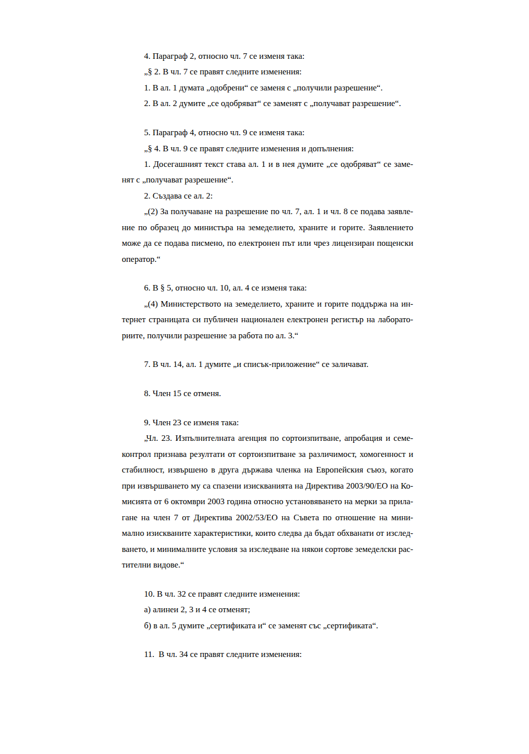4. Параграф 2, относно чл. 7 се изменя така:
„§ 2. В чл. 7 се правят следните изменения:
1. В ал. 1 думата „одобрени“ се заменя с „получили разрешение“.
2. В ал. 2 думите „се одобряват“ се заменят с „получават разрешение“.
5. Параграф 4, относно чл. 9 се изменя така:
„§ 4. В чл. 9 се правят следните изменения и допълнения:
1. Досегашният текст става ал. 1 и в нея думите „се одобряват“ се заменят с „получават разрешение“.
2. Създава се ал. 2:
„(2) За получаване на разрешение по чл. 7, ал. 1 и чл. 8 се подава заявление по образец до министъра на земеделието, храните и горите. Заявлението може да се подава писмено, по електронен път или чрез лицензиран пощенски оператор.“
6. В § 5, относно чл. 10, ал. 4 се изменя така:
„(4) Министерството на земеделието, храните и горите поддържа на интернет страницата си публичен национален електронен регистър на лабораториите, получили разрешение за работа по ал. 3.“
7. В чл. 14, ал. 1 думите „и списък-приложение“ се заличават.
8. Член 15 се отменя.
9. Член 23 се изменя така:
„Чл. 23. Изпълнителната агенция по сортоизпитване, апробация и семеконтрол признава резултати от сортоизпитване за различимост, хомогенност и стабилност, извършено в друга държава членка на Европейския съюз, когато при извършването му са спазени изискванията на Директива 2003/90/ЕО на Комисията от 6 октомври 2003 година относно установяването на мерки за прилагане на член 7 от Директива 2002/53/ЕО на Съвета по отношение на минимално изискваните характеристики, които следва да бъдат обхванати от изследването, и минималните условия за изследване на някои сортове земеделски растителни видове.“
10. В чл. 32 се правят следните изменения:
а) алинеи 2, 3 и 4 се отменят;
б) в ал. 5 думите „сертификата и“ се заменят със „сертификата“.
11. В чл. 34 се правят следните изменения: